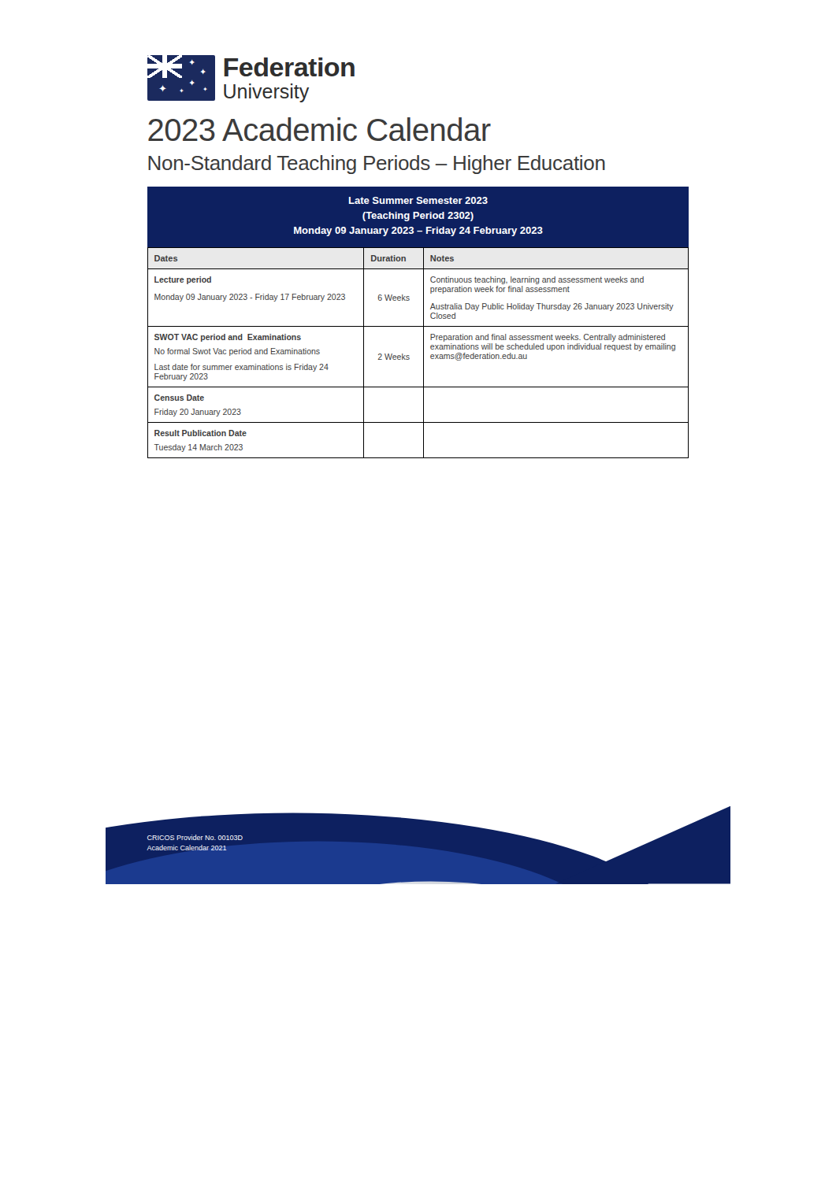✦ ✦ ✦ ✦ ✦ ✦
Federation University
2023 Academic Calendar
Non-Standard Teaching Periods – Higher Education
Late Summer Semester 2023 (Teaching Period 2302) Monday 09 January 2023 – Friday 24 February 2023
| Dates | Duration | Notes |
| --- | --- | --- |
| Lecture period Monday 09 January 2023 - Friday 17 February 2023 | 6 Weeks | Continuous teaching, learning and assessment weeks and preparation week for final assessment Australia Day Public Holiday Thursday 26 January 2023 University Closed |
| SWOT VAC period and Examinations No formal Swot Vac period and Examinations Last date for summer examinations is Friday 24 February 2023 | 2 Weeks | Preparation and final assessment weeks. Centrally administered examinations will be scheduled upon individual request by emailing exams@federation.edu.au |
| Census Date Friday 20 January 2023 | | |
| Result Publication Date Tuesday 14 March 2023 | | |
CRICOS Provider No. 00103D
Academic Calendar 2021